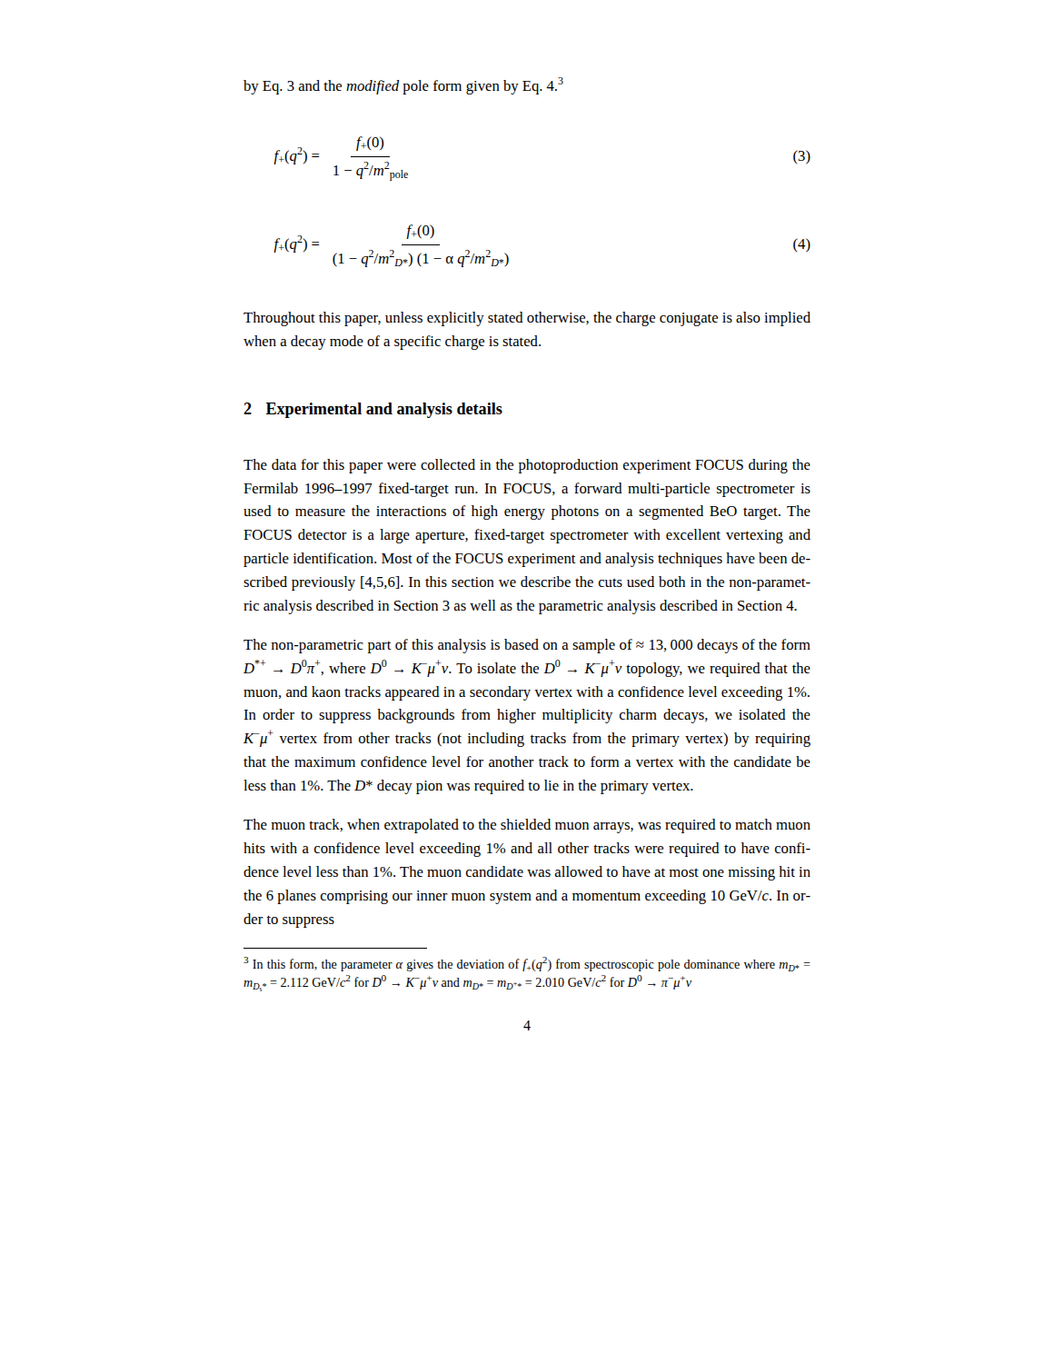by Eq. 3 and the modified pole form given by Eq. 4.3
f+(q2) = f+(0) 1 − q2/m2pole
(3)
f+(q2) = f+(0) (1 − q2/m2D*) (1 − α q2/m2D*)
(4)
Throughout this paper, unless explicitly stated otherwise, the charge conjugate is also implied when a decay mode of a specific charge is stated.
2 Experimental and analysis details
The data for this paper were collected in the photoproduction experiment FOCUS during the Fermilab 1996–1997 fixed-target run. In FOCUS, a forward multi-particle spectrometer is used to measure the interactions of high energy photons on a segmented BeO target. The FOCUS detector is a large aperture, fixed-target spectrometer with excellent vertexing and particle identification. Most of the FOCUS experiment and analysis techniques have been described previously [4,5,6]. In this section we describe the cuts used both in the non-parametric analysis described in Section 3 as well as the parametric analysis described in Section 4.
The non-parametric part of this analysis is based on a sample of ≈ 13, 000 decays of the form D*+ → D0π+, where D0 → K−μ+ν. To isolate the D0 → K−μ+ν topology, we required that the muon, and kaon tracks appeared in a secondary vertex with a confidence level exceeding 1%. In order to suppress backgrounds from higher multiplicity charm decays, we isolated the K−μ+ vertex from other tracks (not including tracks from the primary vertex) by requiring that the maximum confidence level for another track to form a vertex with the candidate be less than 1%. The D* decay pion was required to lie in the primary vertex.
The muon track, when extrapolated to the shielded muon arrays, was required to match muon hits with a confidence level exceeding 1% and all other tracks were required to have confidence level less than 1%. The muon candidate was allowed to have at most one missing hit in the 6 planes comprising our inner muon system and a momentum exceeding 10 GeV/c. In order to suppress
3 In this form, the parameter α gives the deviation of f+(q2) from spectroscopic pole dominance where mD* = mDs* = 2.112 GeV/c2 for D0 → K−μ+ν and mD* = mD+* = 2.010 GeV/c2 for D0 → π−μ+ν
4